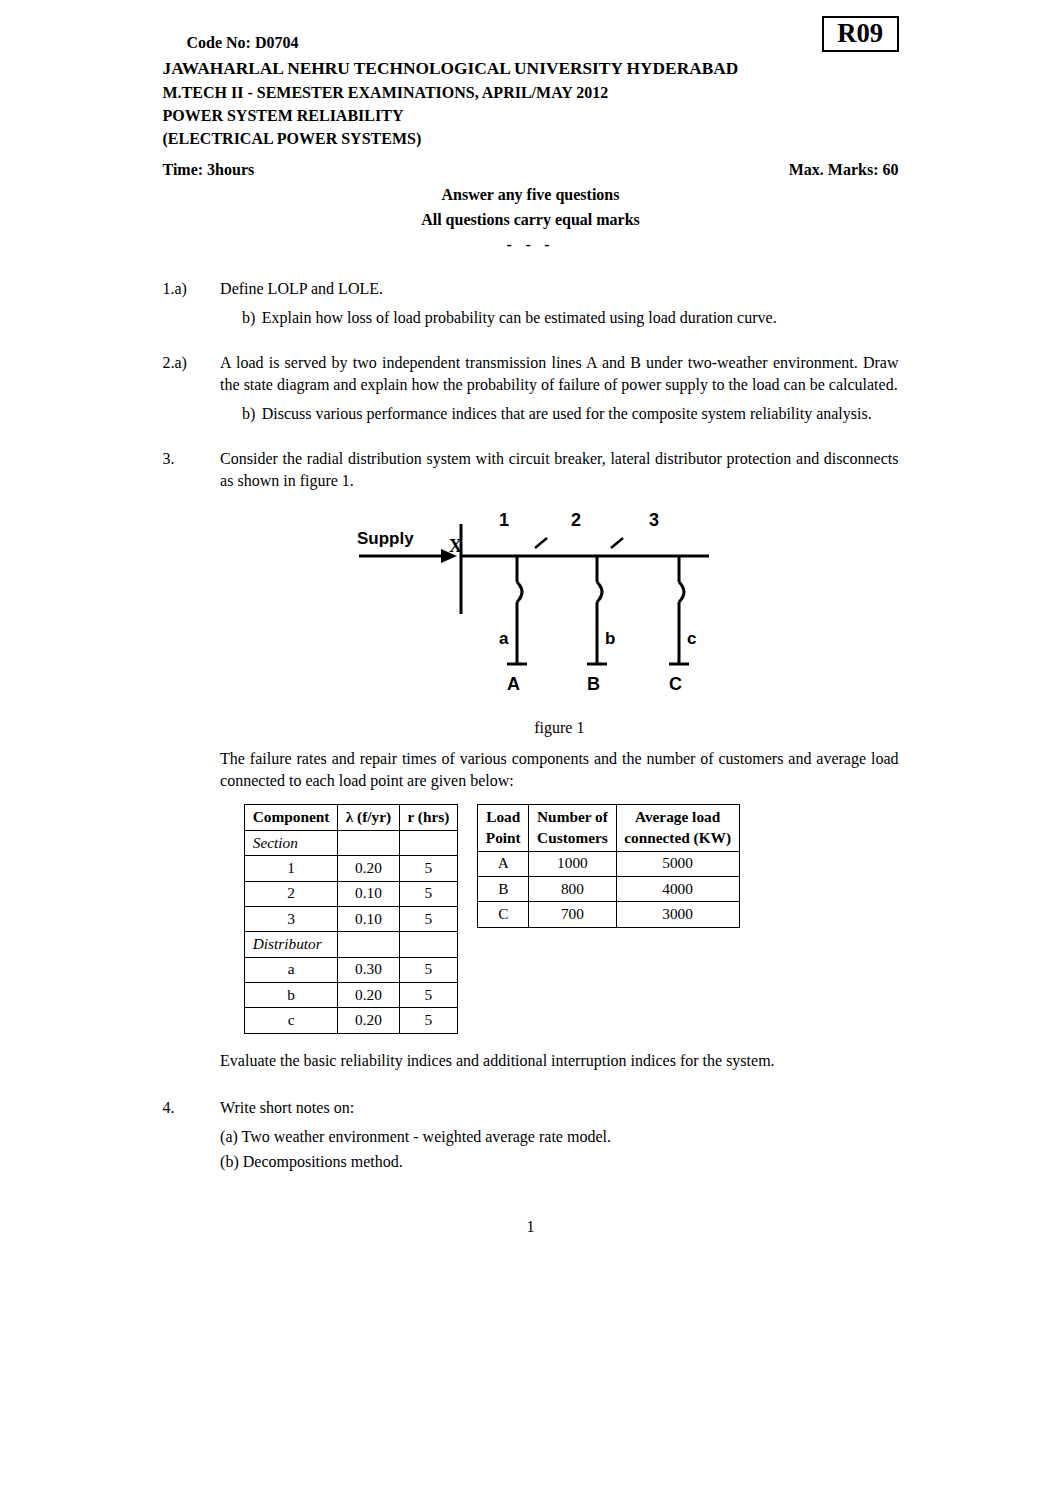R09 Code No: D0704
JAWAHARLAL NEHRU TECHNOLOGICAL UNIVERSITY HYDERABAD
M.TECH II - SEMESTER EXAMINATIONS, APRIL/MAY 2012
POWER SYSTEM RELIABILITY
(ELECTRICAL POWER SYSTEMS)
Time: 3hours Max. Marks: 60
Answer any five questions
All questions carry equal marks
- - -
1.a)
Define LOLP and LOLE.
b) Explain how loss of load probability can be estimated using load duration curve.
2.a)
A load is served by two independent transmission lines A and B under two-weather environment. Draw the state diagram and explain how the probability of failure of power supply to the load can be calculated.
b) Discuss various performance indices that are used for the composite system reliability analysis.
3.
Consider the radial distribution system with circuit breaker, lateral distributor protection and disconnects as shown in figure 1.
Supply X 1 2 3 a A b B c C
figure 1
The failure rates and repair times of various components and the number of customers and average load connected to each load point are given below:
| Component | λ (f/yr) | r (hrs) |
| --- | --- | --- |
| Section | | |
| 1 | 0.20 | 5 |
| 2 | 0.10 | 5 |
| 3 | 0.10 | 5 |
| Distributor | | |
| a | 0.30 | 5 |
| b | 0.20 | 5 |
| c | 0.20 | 5 |
| Load Point | Number of Customers | Average load connected (KW) |
| --- | --- | --- |
| A | 1000 | 5000 |
| B | 800 | 4000 |
| C | 700 | 3000 |
Evaluate the basic reliability indices and additional interruption indices for the system.
4.
Write short notes on:
(a) Two weather environment - weighted average rate model.
(b) Decompositions method.
1